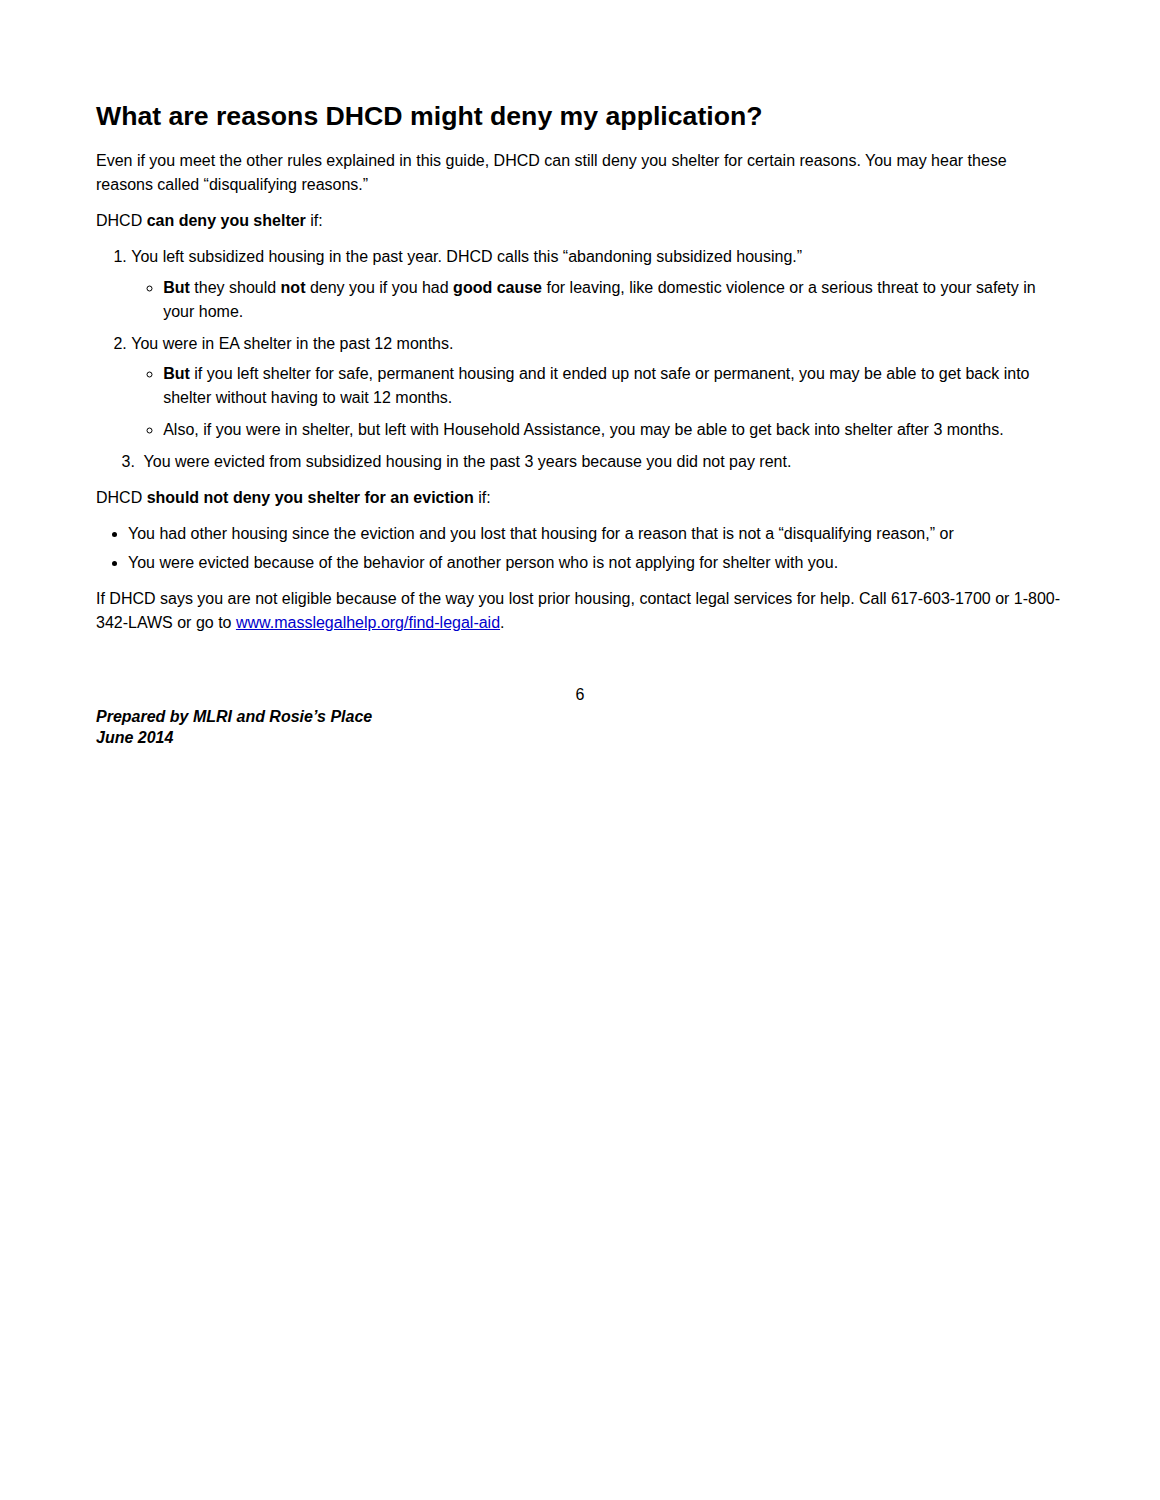What are reasons DHCD might deny my application?
Even if you meet the other rules explained in this guide, DHCD can still deny you shelter for certain reasons. You may hear these reasons called “disqualifying reasons.”
DHCD can deny you shelter if:
You left subsidized housing in the past year. DHCD calls this “abandoning subsidized housing.”
But they should not deny you if you had good cause for leaving, like domestic violence or a serious threat to your safety in your home.
You were in EA shelter in the past 12 months.
But if you left shelter for safe, permanent housing and it ended up not safe or permanent, you may be able to get back into shelter without having to wait 12 months.
Also, if you were in shelter, but left with Household Assistance, you may be able to get back into shelter after 3 months.
3. You were evicted from subsidized housing in the past 3 years because you did not pay rent.
DHCD should not deny you shelter for an eviction if:
You had other housing since the eviction and you lost that housing for a reason that is not a “disqualifying reason,” or
You were evicted because of the behavior of another person who is not applying for shelter with you.
If DHCD says you are not eligible because of the way you lost prior housing, contact legal services for help. Call 617-603-1700 or 1-800-342-LAWS or go to www.masslegalhelp.org/find-legal-aid.
6
Prepared by MLRI and Rosie’s Place
June 2014